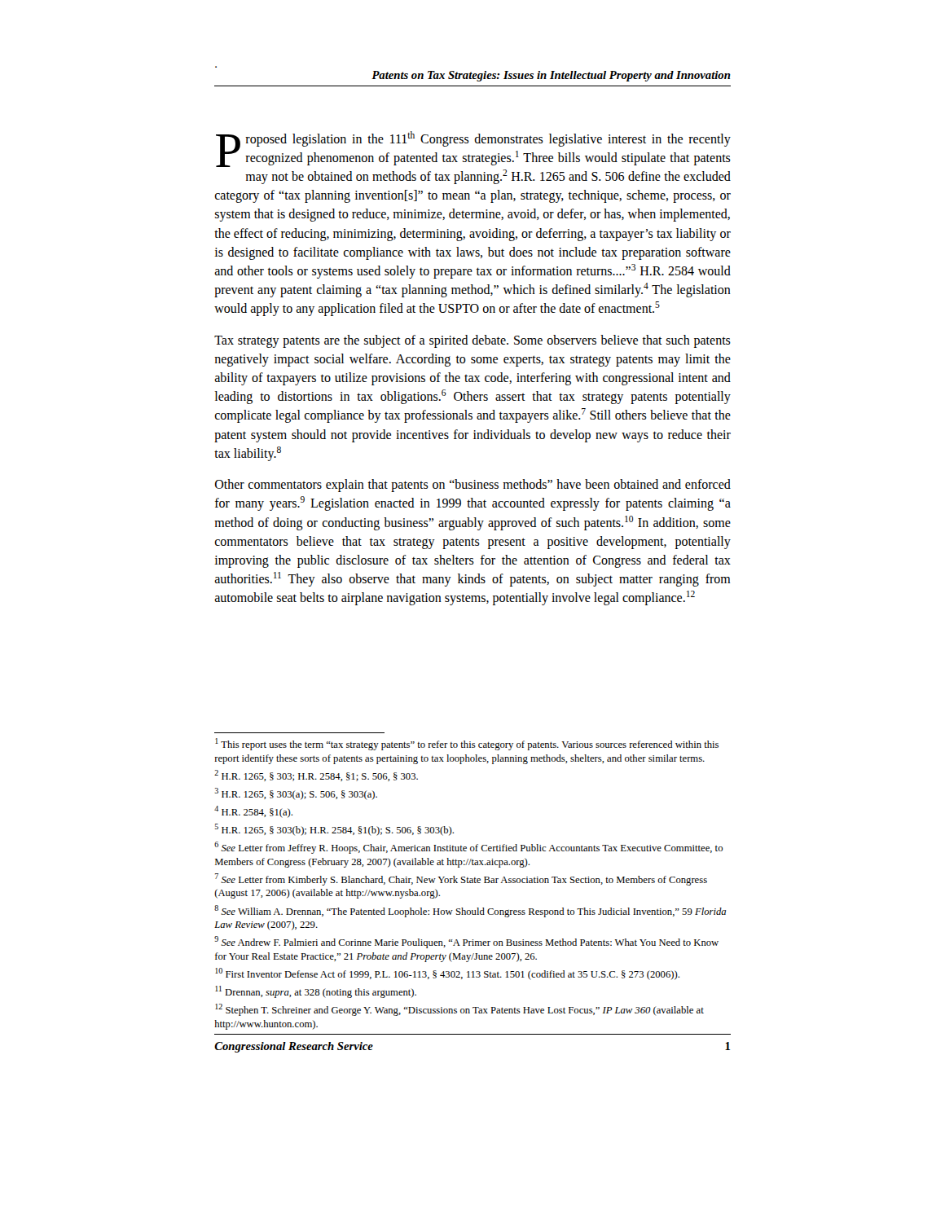.
Patents on Tax Strategies: Issues in Intellectual Property and Innovation
Proposed legislation in the 111th Congress demonstrates legislative interest in the recently recognized phenomenon of patented tax strategies.1 Three bills would stipulate that patents may not be obtained on methods of tax planning.2 H.R. 1265 and S. 506 define the excluded category of “tax planning invention[s]” to mean “a plan, strategy, technique, scheme, process, or system that is designed to reduce, minimize, determine, avoid, or defer, or has, when implemented, the effect of reducing, minimizing, determining, avoiding, or deferring, a taxpayer’s tax liability or is designed to facilitate compliance with tax laws, but does not include tax preparation software and other tools or systems used solely to prepare tax or information returns....”3 H.R. 2584 would prevent any patent claiming a “tax planning method,” which is defined similarly.4 The legislation would apply to any application filed at the USPTO on or after the date of enactment.5
Tax strategy patents are the subject of a spirited debate. Some observers believe that such patents negatively impact social welfare. According to some experts, tax strategy patents may limit the ability of taxpayers to utilize provisions of the tax code, interfering with congressional intent and leading to distortions in tax obligations.6 Others assert that tax strategy patents potentially complicate legal compliance by tax professionals and taxpayers alike.7 Still others believe that the patent system should not provide incentives for individuals to develop new ways to reduce their tax liability.8
Other commentators explain that patents on “business methods” have been obtained and enforced for many years.9 Legislation enacted in 1999 that accounted expressly for patents claiming “a method of doing or conducting business” arguably approved of such patents.10 In addition, some commentators believe that tax strategy patents present a positive development, potentially improving the public disclosure of tax shelters for the attention of Congress and federal tax authorities.11 They also observe that many kinds of patents, on subject matter ranging from automobile seat belts to airplane navigation systems, potentially involve legal compliance.12
1 This report uses the term “tax strategy patents” to refer to this category of patents. Various sources referenced within this report identify these sorts of patents as pertaining to tax loopholes, planning methods, shelters, and other similar terms.
2 H.R. 1265, § 303; H.R. 2584, §1; S. 506, § 303.
3 H.R. 1265, § 303(a); S. 506, § 303(a).
4 H.R. 2584, §1(a).
5 H.R. 1265, § 303(b); H.R. 2584, §1(b); S. 506, § 303(b).
6 See Letter from Jeffrey R. Hoops, Chair, American Institute of Certified Public Accountants Tax Executive Committee, to Members of Congress (February 28, 2007) (available at http://tax.aicpa.org).
7 See Letter from Kimberly S. Blanchard, Chair, New York State Bar Association Tax Section, to Members of Congress (August 17, 2006) (available at http://www.nysba.org).
8 See William A. Drennan, “The Patented Loophole: How Should Congress Respond to This Judicial Invention,” 59 Florida Law Review (2007), 229.
9 See Andrew F. Palmieri and Corinne Marie Pouliquen, “A Primer on Business Method Patents: What You Need to Know for Your Real Estate Practice,” 21 Probate and Property (May/June 2007), 26.
10 First Inventor Defense Act of 1999, P.L. 106-113, § 4302, 113 Stat. 1501 (codified at 35 U.S.C. § 273 (2006)).
11 Drennan, supra, at 328 (noting this argument).
12 Stephen T. Schreiner and George Y. Wang, “Discussions on Tax Patents Have Lost Focus,” IP Law 360 (available at http://www.hunton.com).
Congressional Research Service 1